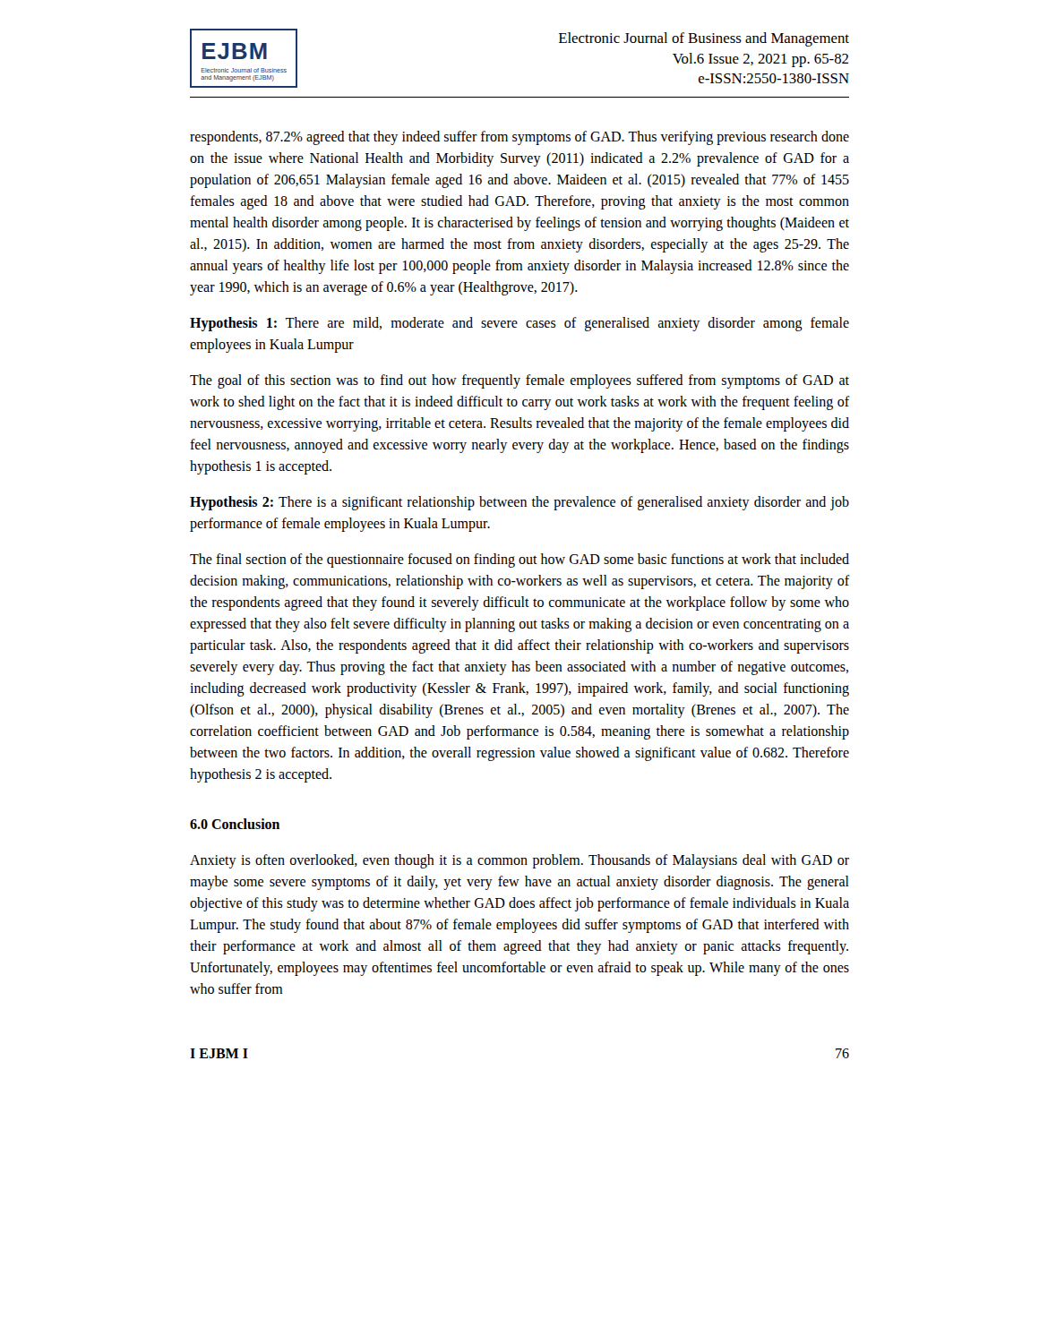EJBMElectronic Journal of Business
and Management (EJBM)
Electronic Journal of Business and Management
Vol.6 Issue 2, 2021 pp. 65-82
e-ISSN:2550-1380-ISSN
respondents, 87.2% agreed that they indeed suffer from symptoms of GAD. Thus verifying previous research done on the issue where National Health and Morbidity Survey (2011) indicated a 2.2% prevalence of GAD for a population of 206,651 Malaysian female aged 16 and above. Maideen et al. (2015) revealed that 77% of 1455 females aged 18 and above that were studied had GAD. Therefore, proving that anxiety is the most common mental health disorder among people. It is characterised by feelings of tension and worrying thoughts (Maideen et al., 2015). In addition, women are harmed the most from anxiety disorders, especially at the ages 25-29. The annual years of healthy life lost per 100,000 people from anxiety disorder in Malaysia increased 12.8% since the year 1990, which is an average of 0.6% a year (Healthgrove, 2017).
Hypothesis 1: There are mild, moderate and severe cases of generalised anxiety disorder among female employees in Kuala Lumpur
The goal of this section was to find out how frequently female employees suffered from symptoms of GAD at work to shed light on the fact that it is indeed difficult to carry out work tasks at work with the frequent feeling of nervousness, excessive worrying, irritable et cetera. Results revealed that the majority of the female employees did feel nervousness, annoyed and excessive worry nearly every day at the workplace. Hence, based on the findings hypothesis 1 is accepted.
Hypothesis 2: There is a significant relationship between the prevalence of generalised anxiety disorder and job performance of female employees in Kuala Lumpur.
The final section of the questionnaire focused on finding out how GAD some basic functions at work that included decision making, communications, relationship with co-workers as well as supervisors, et cetera. The majority of the respondents agreed that they found it severely difficult to communicate at the workplace follow by some who expressed that they also felt severe difficulty in planning out tasks or making a decision or even concentrating on a particular task. Also, the respondents agreed that it did affect their relationship with co-workers and supervisors severely every day. Thus proving the fact that anxiety has been associated with a number of negative outcomes, including decreased work productivity (Kessler & Frank, 1997), impaired work, family, and social functioning (Olfson et al., 2000), physical disability (Brenes et al., 2005) and even mortality (Brenes et al., 2007). The correlation coefficient between GAD and Job performance is 0.584, meaning there is somewhat a relationship between the two factors. In addition, the overall regression value showed a significant value of 0.682. Therefore hypothesis 2 is accepted.
6.0 Conclusion
Anxiety is often overlooked, even though it is a common problem. Thousands of Malaysians deal with GAD or maybe some severe symptoms of it daily, yet very few have an actual anxiety disorder diagnosis. The general objective of this study was to determine whether GAD does affect job performance of female individuals in Kuala Lumpur. The study found that about 87% of female employees did suffer symptoms of GAD that interfered with their performance at work and almost all of them agreed that they had anxiety or panic attacks frequently. Unfortunately, employees may oftentimes feel uncomfortable or even afraid to speak up. While many of the ones who suffer from
I EJBM I 76